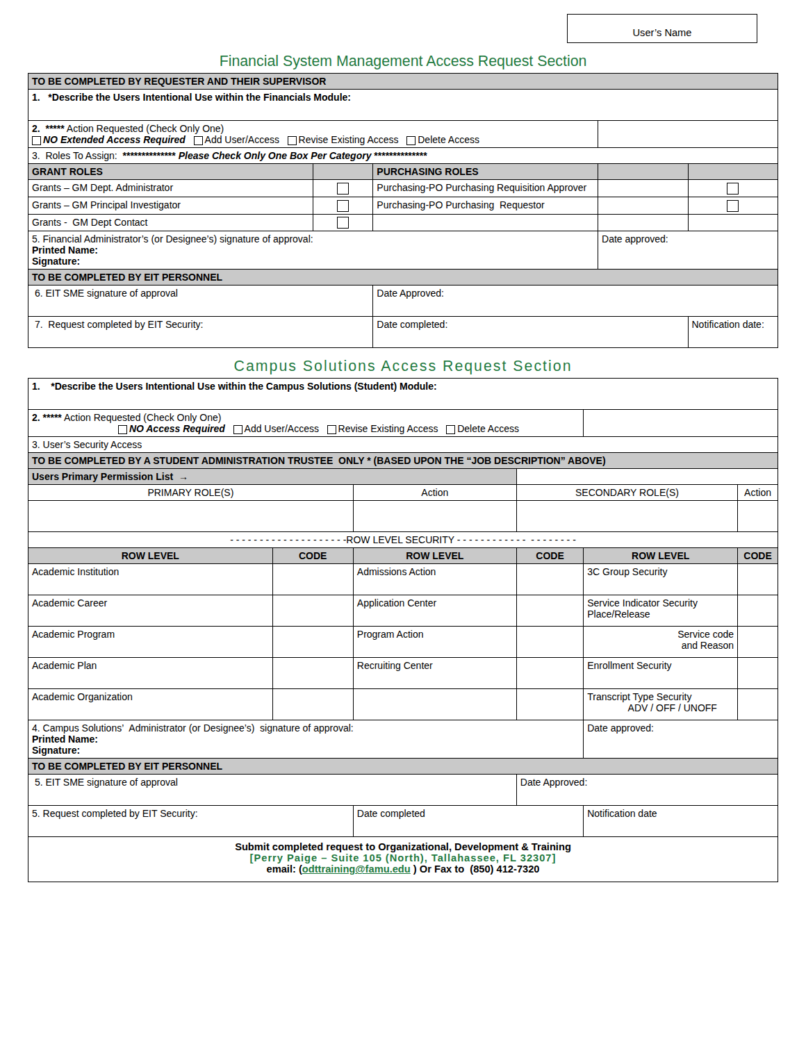User’s Name
Financial System Management Access Request Section
| TO BE COMPLETED BY REQUESTER AND THEIR SUPERVISOR |
| 1. *Describe the Users Intentional Use within the Financials Module: |
| 2. ***** Action Requested (Check Only One) NO Extended Access Required Add User/Access Revise Existing Access Delete Access | |
| 3. Roles To Assign: ************** Please Check Only One Box Per Category ************** |
| GRANT ROLES | | PURCHASING ROLES | | |
| Grants – GM Dept. Administrator | | Purchasing-PO Purchasing Requisition Approver | | |
| Grants – GM Principal Investigator | | Purchasing-PO Purchasing Requestor | | |
| Grants - GM Dept Contact | | | | |
| 5. Financial Administrator’s (or Designee’s) signature of approval: Printed Name: Signature: | Date approved: |
| TO BE COMPLETED BY EIT PERSONNEL |
| 6. EIT SME signature of approval | Date Approved: |
| 7. Request completed by EIT Security: | Date completed: | Notification date: |
Campus Solutions Access Request Section
| 1. *Describe the Users Intentional Use within the Campus Solutions (Student) Module: |
| 2. ***** Action Requested (Check Only One) NO Access Required Add User/Access Revise Existing Access Delete Access | |
| 3. User’s Security Access |
| TO BE COMPLETED BY A STUDENT ADMINISTRATION TRUSTEE ONLY * (BASED UPON THE “JOB DESCRIPTION” ABOVE) |
| Users Primary Permission List → | |
| PRIMARY ROLE(S) | Action | SECONDARY ROLE(S) | Action |
| - - - - - - - - - - - - - - - - - - - -ROW LEVEL SECURITY - - - - - - - - - - - - - - - - - - - - |
| ROW LEVEL | CODE | ROW LEVEL | CODE | ROW LEVEL | CODE |
| Academic Institution | | Admissions Action | | 3C Group Security | |
| Academic Career | | Application Center | | Service Indicator Security Place/Release | |
| Academic Program | | Program Action | | Service code and Reason | |
| Academic Plan | | Recruiting Center | | Enrollment Security | |
| Academic Organization | | | | Transcript Type Security ADV / OFF / UNOFF | |
| 4. Campus Solutions’ Administrator (or Designee’s) signature of approval: Printed Name: Signature: | Date approved: |
| TO BE COMPLETED BY EIT PERSONNEL |
| 5. EIT SME signature of approval | Date Approved: |
| 5. Request completed by EIT Security: | Date completed | Notification date |
Submit completed request to Organizational, Development & Training
[Perry Paige – Suite 105 (North), Tallahassee, FL 32307]
email: (odttraining@famu.edu ) Or Fax to (850) 412-7320